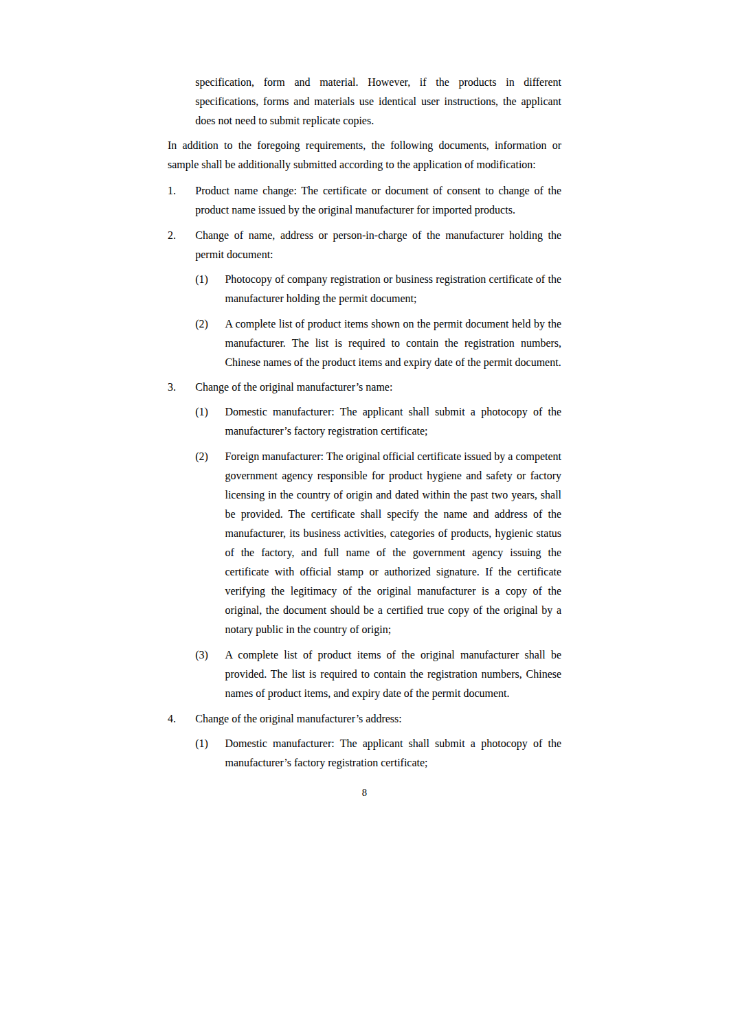specification, form and material. However, if the products in different specifications, forms and materials use identical user instructions, the applicant does not need to submit replicate copies.
In addition to the foregoing requirements, the following documents, information or sample shall be additionally submitted according to the application of modification:
Product name change: The certificate or document of consent to change of the product name issued by the original manufacturer for imported products.
Change of name, address or person-in-charge of the manufacturer holding the permit document:
Photocopy of company registration or business registration certificate of the manufacturer holding the permit document;
A complete list of product items shown on the permit document held by the manufacturer. The list is required to contain the registration numbers, Chinese names of the product items and expiry date of the permit document.
Change of the original manufacturer’s name:
Domestic manufacturer: The applicant shall submit a photocopy of the manufacturer’s factory registration certificate;
Foreign manufacturer: The original official certificate issued by a competent government agency responsible for product hygiene and safety or factory licensing in the country of origin and dated within the past two years, shall be provided. The certificate shall specify the name and address of the manufacturer, its business activities, categories of products, hygienic status of the factory, and full name of the government agency issuing the certificate with official stamp or authorized signature. If the certificate verifying the legitimacy of the original manufacturer is a copy of the original, the document should be a certified true copy of the original by a notary public in the country of origin;
A complete list of product items of the original manufacturer shall be provided. The list is required to contain the registration numbers, Chinese names of product items, and expiry date of the permit document.
Change of the original manufacturer’s address:
Domestic manufacturer: The applicant shall submit a photocopy of the manufacturer’s factory registration certificate;
8